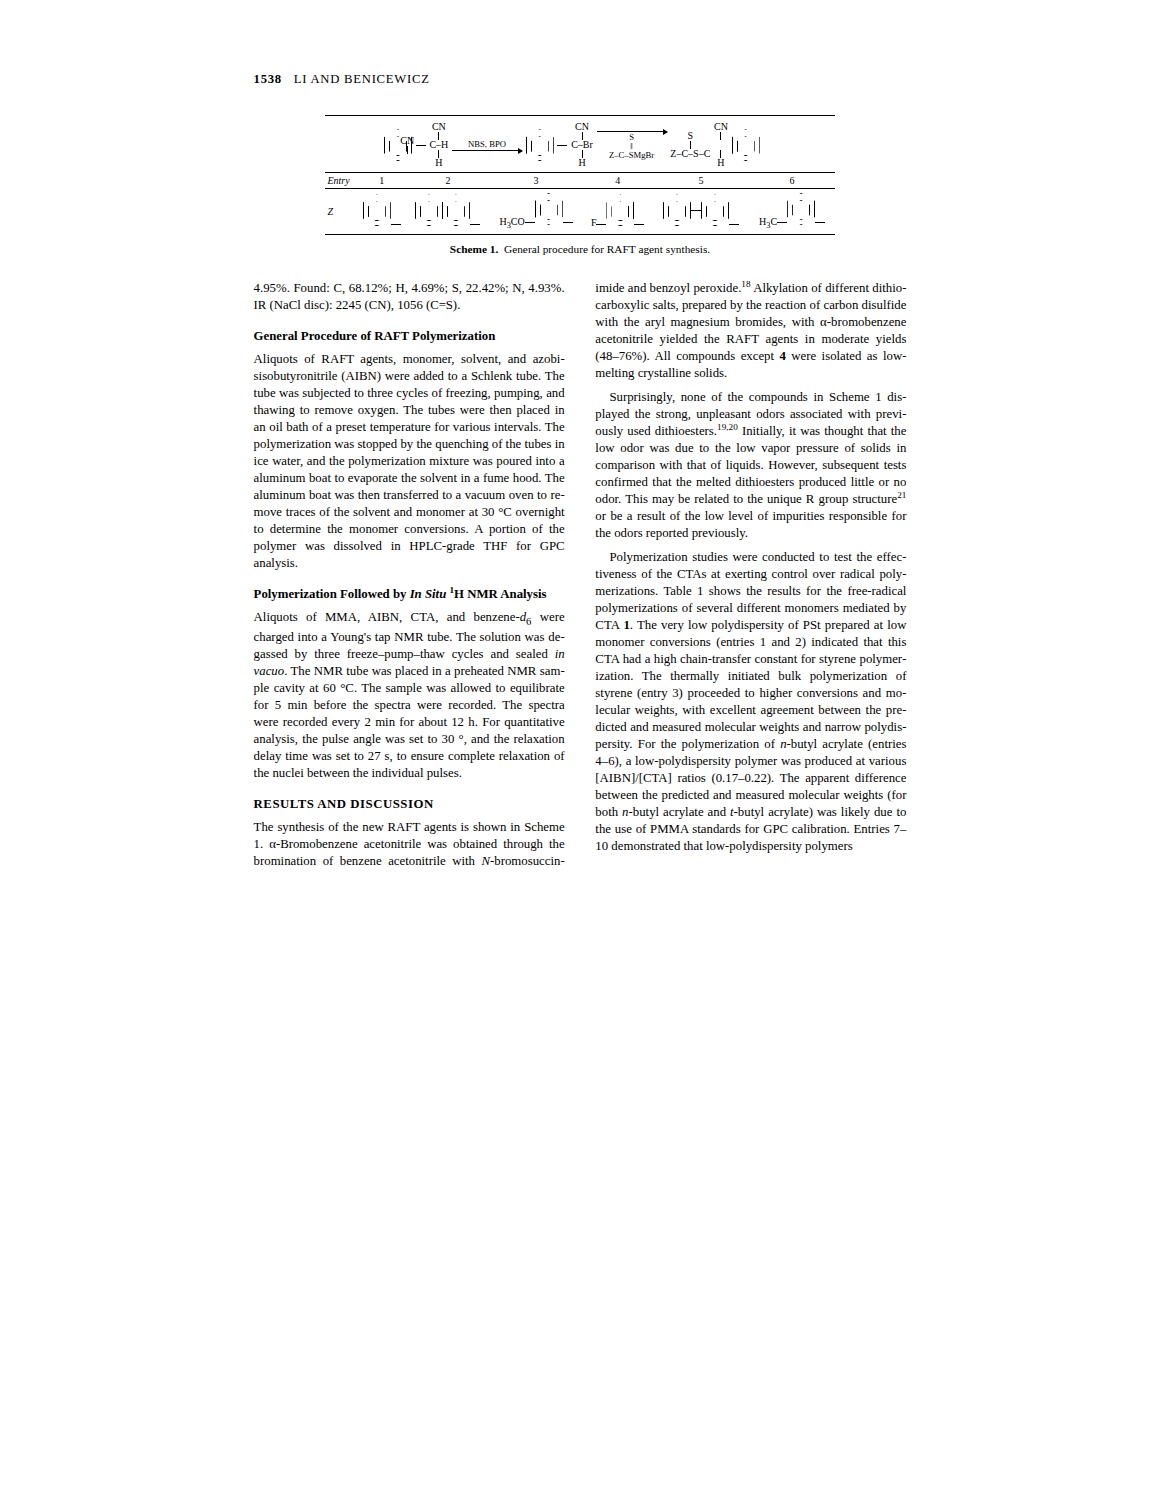1538 LI AND BENICEWICZ
CN CN C–H H NBS, BPO CN C–Br H S
‖
Z–C–SMgBr S Z–C–S–C CN H
| Entry | 1 | 2 | 3 | 4 | 5 | 6 |
| Z | | | H 3 CO | F | | H 3 C |
Scheme 1. General procedure for RAFT agent synthesis.
4.95%. Found: C, 68.12%; H, 4.69%; S, 22.42%; N, 4.93%. IR (NaCl disc): 2245 (CN), 1056 (C=S).
General Procedure of RAFT Polymerization
Aliquots of RAFT agents, monomer, solvent, and azobisisobutyronitrile (AIBN) were added to a Schlenk tube. The tube was subjected to three cycles of freezing, pumping, and thawing to remove oxygen. The tubes were then placed in an oil bath of a preset temperature for various intervals. The polymerization was stopped by the quenching of the tubes in ice water, and the polymerization mixture was poured into a aluminum boat to evaporate the solvent in a fume hood. The aluminum boat was then transferred to a vacuum oven to remove traces of the solvent and monomer at 30 °C overnight to determine the monomer conversions. A portion of the polymer was dissolved in HPLC-grade THF for GPC analysis.
Polymerization Followed by In Situ 1H NMR Analysis
Aliquots of MMA, AIBN, CTA, and benzene-d6 were charged into a Young's tap NMR tube. The solution was degassed by three freeze–pump–thaw cycles and sealed in vacuo. The NMR tube was placed in a preheated NMR sample cavity at 60 °C. The sample was allowed to equilibrate for 5 min before the spectra were recorded. The spectra were recorded every 2 min for about 12 h. For quantitative analysis, the pulse angle was set to 30 °, and the relaxation delay time was set to 27 s, to ensure complete relaxation of the nuclei between the individual pulses.
RESULTS AND DISCUSSION
The synthesis of the new RAFT agents is shown in Scheme 1. α-Bromobenzene acetonitrile was obtained through the bromination of benzene acetonitrile with N-bromosuccinimide and benzoyl peroxide.18 Alkylation of different dithiocarboxylic salts, prepared by the reaction of carbon disulfide with the aryl magnesium bromides, with α-bromobenzene acetonitrile yielded the RAFT agents in moderate yields (48–76%). All compounds except 4 were isolated as low-melting crystalline solids.
Surprisingly, none of the compounds in Scheme 1 displayed the strong, unpleasant odors associated with previously used dithioesters.19,20 Initially, it was thought that the low odor was due to the low vapor pressure of solids in comparison with that of liquids. However, subsequent tests confirmed that the melted dithioesters produced little or no odor. This may be related to the unique R group structure21 or be a result of the low level of impurities responsible for the odors reported previously.
Polymerization studies were conducted to test the effectiveness of the CTAs at exerting control over radical polymerizations. Table 1 shows the results for the free-radical polymerizations of several different monomers mediated by CTA 1. The very low polydispersity of PSt prepared at low monomer conversions (entries 1 and 2) indicated that this CTA had a high chain-transfer constant for styrene polymerization. The thermally initiated bulk polymerization of styrene (entry 3) proceeded to higher conversions and molecular weights, with excellent agreement between the predicted and measured molecular weights and narrow polydispersity. For the polymerization of n-butyl acrylate (entries 4–6), a low-polydispersity polymer was produced at various [AIBN]/[CTA] ratios (0.17–0.22). The apparent difference between the predicted and measured molecular weights (for both n-butyl acrylate and t-butyl acrylate) was likely due to the use of PMMA standards for GPC calibration. Entries 7–10 demonstrated that low-polydispersity polymers